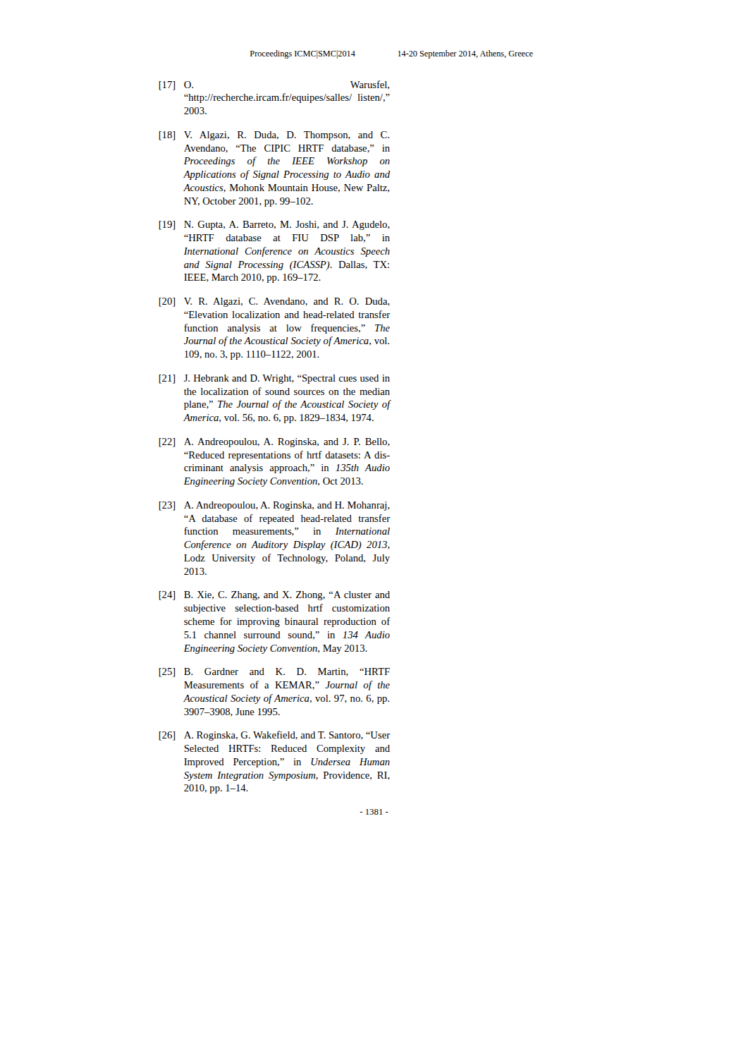Proceedings ICMC|SMC|201414-20 September 2014, Athens, Greece
[17] O. Warusfel, “http://recherche.ircam.fr/equipes/salles/ listen/,” 2003.
[18] V. Algazi, R. Duda, D. Thompson, and C. Avendano, “The CIPIC HRTF database,” in Proceedings of the IEEE Workshop on Applications of Signal Processing to Audio and Acoustics, Mohonk Mountain House, New Paltz, NY, October 2001, pp. 99–102.
[19] N. Gupta, A. Barreto, M. Joshi, and J. Agudelo, “HRTF database at FIU DSP lab,” in International Conference on Acoustics Speech and Signal Processing (ICASSP). Dallas, TX: IEEE, March 2010, pp. 169–172.
[20] V. R. Algazi, C. Avendano, and R. O. Duda, “Elevation localization and head-related transfer function analysis at low frequencies,” The Journal of the Acoustical Society of America, vol. 109, no. 3, pp. 1110–1122, 2001.
[21] J. Hebrank and D. Wright, “Spectral cues used in the localization of sound sources on the median plane,” The Journal of the Acoustical Society of America, vol. 56, no. 6, pp. 1829–1834, 1974.
[22] A. Andreopoulou, A. Roginska, and J. P. Bello, “Reduced representations of hrtf datasets: A discriminant analysis approach,” in 135th Audio Engineering Society Convention, Oct 2013.
[23] A. Andreopoulou, A. Roginska, and H. Mohanraj, “A database of repeated head-related transfer function measurements,” in International Conference on Auditory Display (ICAD) 2013, Lodz University of Technology, Poland, July 2013.
[24] B. Xie, C. Zhang, and X. Zhong, “A cluster and subjective selection-based hrtf customization scheme for improving binaural reproduction of 5.1 channel surround sound,” in 134 Audio Engineering Society Convention, May 2013.
[25] B. Gardner and K. D. Martin, “HRTF Measurements of a KEMAR,” Journal of the Acoustical Society of America, vol. 97, no. 6, pp. 3907–3908, June 1995.
[26] A. Roginska, G. Wakefield, and T. Santoro, “User Selected HRTFs: Reduced Complexity and Improved Perception,” in Undersea Human System Integration Symposium, Providence, RI, 2010, pp. 1–14.
- 1381 -